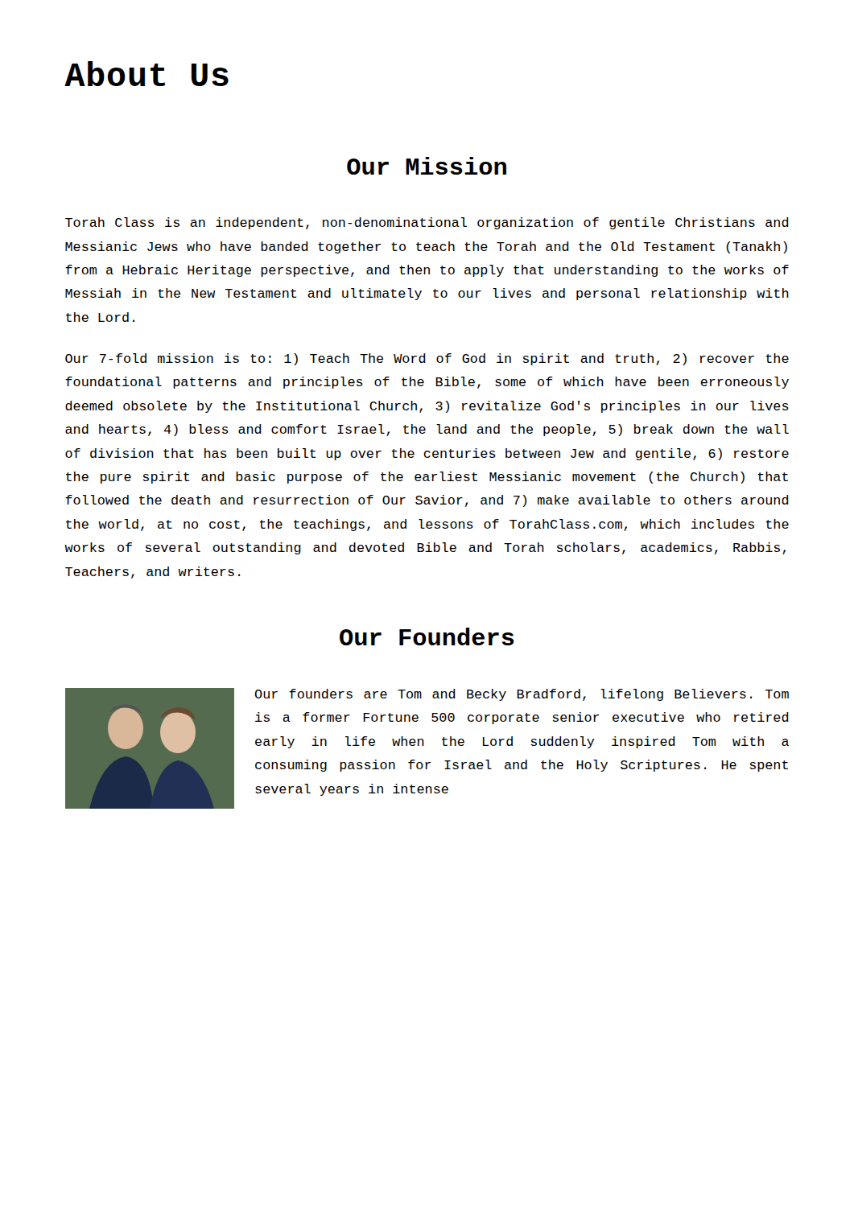About Us
Our Mission
Torah Class is an independent, non-denominational organization of gentile Christians and Messianic Jews who have banded together to teach the Torah and the Old Testament (Tanakh) from a Hebraic Heritage perspective, and then to apply that understanding to the works of Messiah in the New Testament and ultimately to our lives and personal relationship with the Lord.
Our 7-fold mission is to: 1) Teach The Word of God in spirit and truth, 2) recover the foundational patterns and principles of the Bible, some of which have been erroneously deemed obsolete by the Institutional Church, 3) revitalize God's principles in our lives and hearts, 4) bless and comfort Israel, the land and the people, 5) break down the wall of division that has been built up over the centuries between Jew and gentile, 6) restore the pure spirit and basic purpose of the earliest Messianic movement (the Church) that followed the death and resurrection of Our Savior, and 7) make available to others around the world, at no cost, the teachings, and lessons of TorahClass.com, which includes the works of several outstanding and devoted Bible and Torah scholars, academics, Rabbis, Teachers, and writers.
Our Founders
Our founders are Tom and Becky Bradford, lifelong Believers. Tom is a former Fortune 500 corporate senior executive who retired early in life when the Lord suddenly inspired Tom with a consuming passion for Israel and the Holy Scriptures. He spent several years in intense